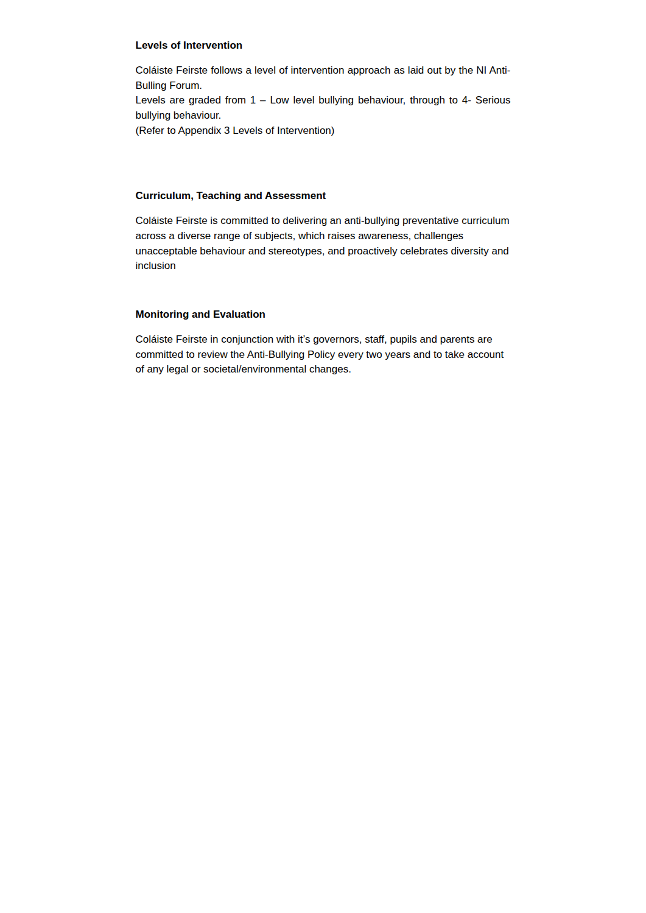Levels of Intervention
Coláiste Feirste follows a level of intervention approach as laid out by the NI Anti-Bulling Forum.
Levels are graded from 1 – Low level bullying behaviour, through to 4- Serious bullying behaviour.
(Refer to Appendix 3 Levels of Intervention)
Curriculum, Teaching and Assessment
Coláiste Feirste is committed to delivering an anti-bullying preventative curriculum across a diverse range of subjects, which raises awareness, challenges unacceptable behaviour and stereotypes, and proactively celebrates diversity and inclusion
Monitoring and Evaluation
Coláiste Feirste in conjunction with it’s governors, staff, pupils and parents are committed to review the Anti-Bullying Policy every two years and to take account of any legal or societal/environmental changes.